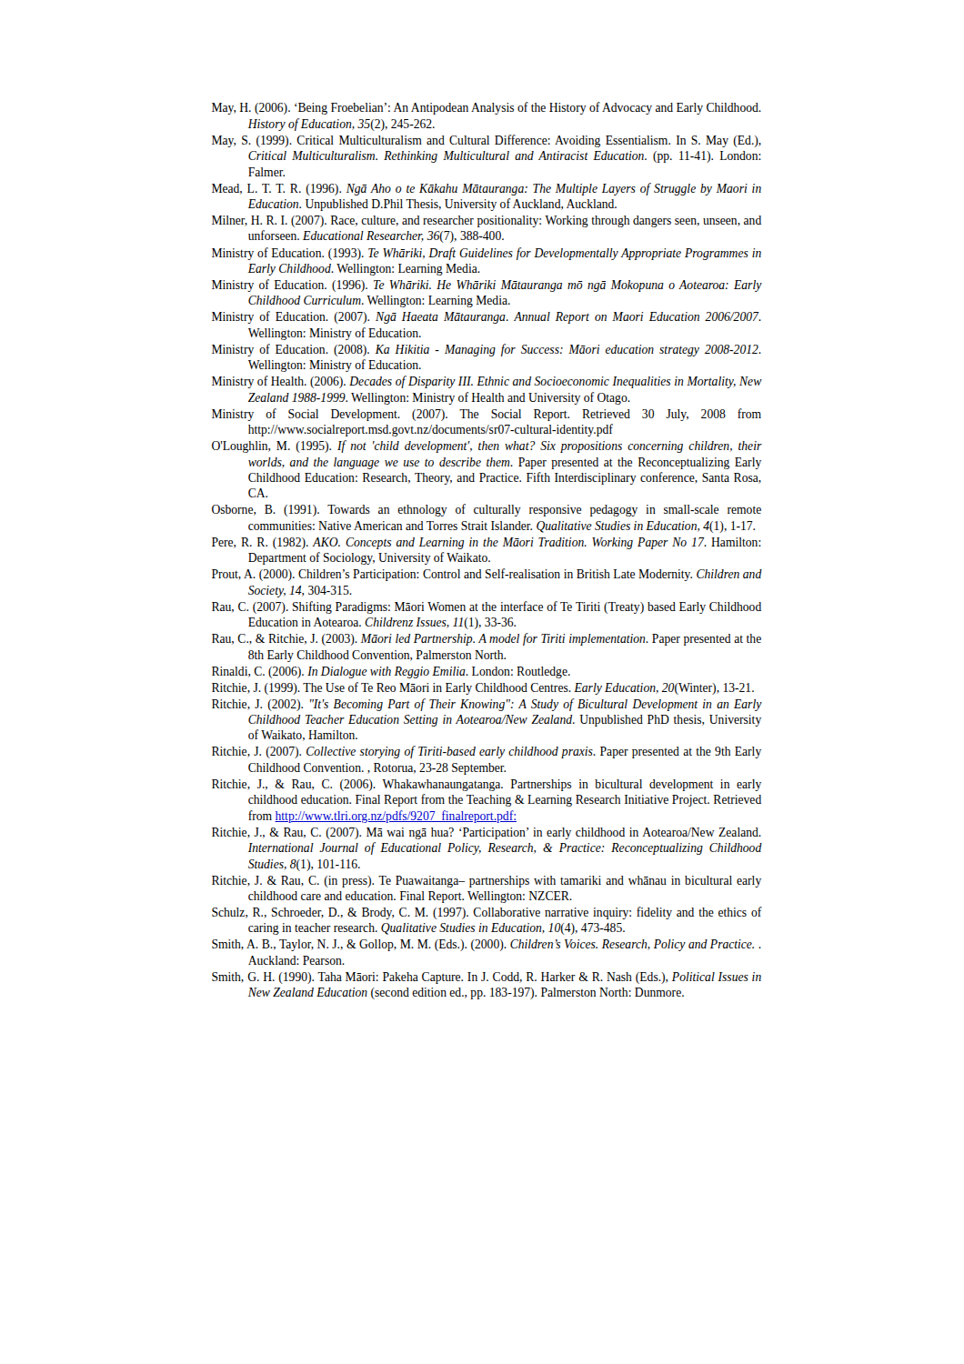May, H. (2006). ‘Being Froebelian’: An Antipodean Analysis of the History of Advocacy and Early Childhood. History of Education, 35(2), 245-262.
May, S. (1999). Critical Multiculturalism and Cultural Difference: Avoiding Essentialism. In S. May (Ed.), Critical Multiculturalism. Rethinking Multicultural and Antiracist Education. (pp. 11-41). London: Falmer.
Mead, L. T. T. R. (1996). Ngā Aho o te Kākahu Mātauranga: The Multiple Layers of Struggle by Maori in Education. Unpublished D.Phil Thesis, University of Auckland, Auckland.
Milner, H. R. I. (2007). Race, culture, and researcher positionality: Working through dangers seen, unseen, and unforseen. Educational Researcher, 36(7), 388-400.
Ministry of Education. (1993). Te Whāriki, Draft Guidelines for Developmentally Appropriate Programmes in Early Childhood. Wellington: Learning Media.
Ministry of Education. (1996). Te Whāriki. He Whāriki Mātauranga mō ngā Mokopuna o Aotearoa: Early Childhood Curriculum. Wellington: Learning Media.
Ministry of Education. (2007). Ngā Haeata Mātauranga. Annual Report on Maori Education 2006/2007. Wellington: Ministry of Education.
Ministry of Education. (2008). Ka Hikitia - Managing for Success: Māori education strategy 2008-2012. Wellington: Ministry of Education.
Ministry of Health. (2006). Decades of Disparity III. Ethnic and Socioeconomic Inequalities in Mortality, New Zealand 1988-1999. Wellington: Ministry of Health and University of Otago.
Ministry of Social Development. (2007). The Social Report. Retrieved 30 July, 2008 from http://www.socialreport.msd.govt.nz/documents/sr07-cultural-identity.pdf
O'Loughlin, M. (1995). If not 'child development', then what? Six propositions concerning children, their worlds, and the language we use to describe them. Paper presented at the Reconceptualizing Early Childhood Education: Research, Theory, and Practice. Fifth Interdisciplinary conference, Santa Rosa, CA.
Osborne, B. (1991). Towards an ethnology of culturally responsive pedagogy in small-scale remote communities: Native American and Torres Strait Islander. Qualitative Studies in Education, 4(1), 1-17.
Pere, R. R. (1982). AKO. Concepts and Learning in the Māori Tradition. Working Paper No 17. Hamilton: Department of Sociology, University of Waikato.
Prout, A. (2000). Children’s Participation: Control and Self-realisation in British Late Modernity. Children and Society, 14, 304-315.
Rau, C. (2007). Shifting Paradigms: Māori Women at the interface of Te Tiriti (Treaty) based Early Childhood Education in Aotearoa. Childrenz Issues, 11(1), 33-36.
Rau, C., & Ritchie, J. (2003). Māori led Partnership. A model for Tiriti implementation. Paper presented at the 8th Early Childhood Convention, Palmerston North.
Rinaldi, C. (2006). In Dialogue with Reggio Emilia. London: Routledge.
Ritchie, J. (1999). The Use of Te Reo Māori in Early Childhood Centres. Early Education, 20(Winter), 13-21.
Ritchie, J. (2002). "It's Becoming Part of Their Knowing": A Study of Bicultural Development in an Early Childhood Teacher Education Setting in Aotearoa/New Zealand. Unpublished PhD thesis, University of Waikato, Hamilton.
Ritchie, J. (2007). Collective storying of Tiriti-based early childhood praxis. Paper presented at the 9th Early Childhood Convention. , Rotorua, 23-28 September.
Ritchie, J., & Rau, C. (2006). Whakawhanaungatanga. Partnerships in bicultural development in early childhood education. Final Report from the Teaching & Learning Research Initiative Project. Retrieved from http://www.tlri.org.nz/pdfs/9207_finalreport.pdf:
Ritchie, J., & Rau, C. (2007). Mā wai ngā hua? ‘Participation’ in early childhood in Aotearoa/New Zealand. International Journal of Educational Policy, Research, & Practice: Reconceptualizing Childhood Studies, 8(1), 101-116.
Ritchie, J. & Rau, C. (in press). Te Puawaitanga– partnerships with tamariki and whānau in bicultural early childhood care and education. Final Report. Wellington: NZCER.
Schulz, R., Schroeder, D., & Brody, C. M. (1997). Collaborative narrative inquiry: fidelity and the ethics of caring in teacher research. Qualitative Studies in Education, 10(4), 473-485.
Smith, A. B., Taylor, N. J., & Gollop, M. M. (Eds.). (2000). Children’s Voices. Research, Policy and Practice. . Auckland: Pearson.
Smith, G. H. (1990). Taha Māori: Pakeha Capture. In J. Codd, R. Harker & R. Nash (Eds.), Political Issues in New Zealand Education (second edition ed., pp. 183-197). Palmerston North: Dunmore.